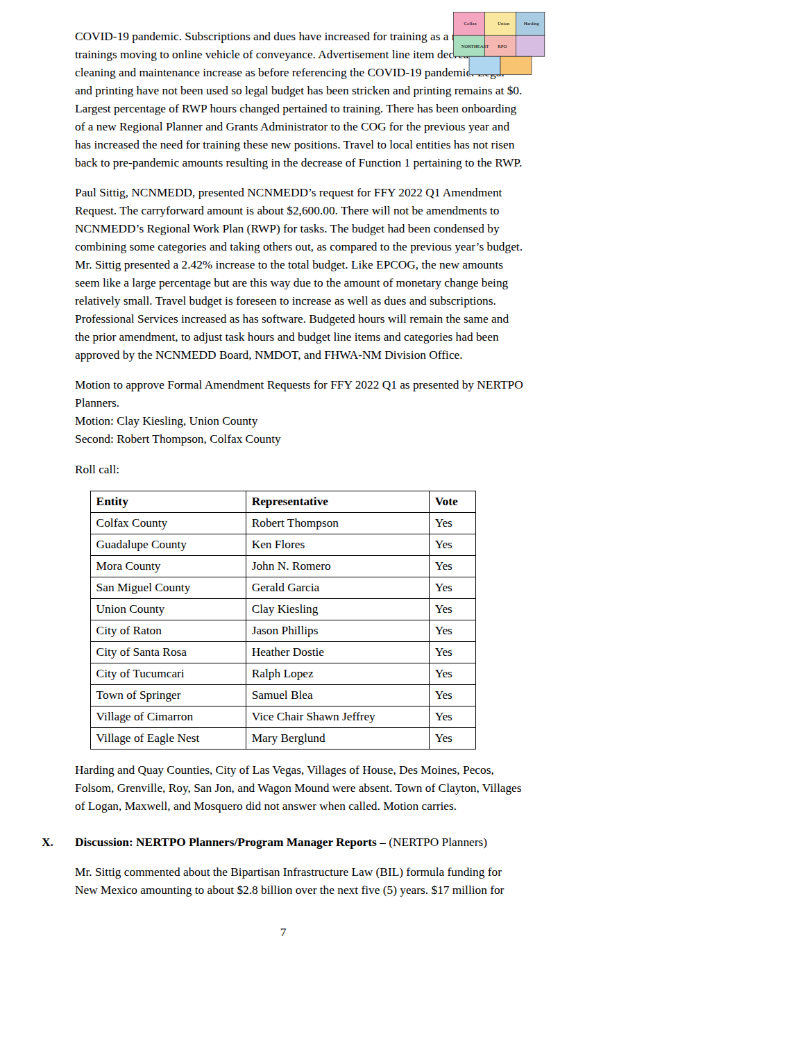COVID-19 pandemic. Subscriptions and dues have increased for training as a result of many trainings moving to online vehicle of conveyance. Advertisement line item decreased. Office cleaning and maintenance increase as before referencing the COVID-19 pandemic. Legal and printing have not been used so legal budget has been stricken and printing remains at $0. Largest percentage of RWP hours changed pertained to training. There has been onboarding of a new Regional Planner and Grants Administrator to the COG for the previous year and has increased the need for training these new positions. Travel to local entities has not risen back to pre-pandemic amounts resulting in the decrease of Function 1 pertaining to the RWP.
Paul Sittig, NCNMEDD, presented NCNMEDD’s request for FFY 2022 Q1 Amendment Request. The carryforward amount is about $2,600.00. There will not be amendments to NCNMEDD’s Regional Work Plan (RWP) for tasks. The budget had been condensed by combining some categories and taking others out, as compared to the previous year’s budget. Mr. Sittig presented a 2.42% increase to the total budget. Like EPCOG, the new amounts seem like a large percentage but are this way due to the amount of monetary change being relatively small. Travel budget is foreseen to increase as well as dues and subscriptions. Professional Services increased as has software. Budgeted hours will remain the same and the prior amendment, to adjust task hours and budget line items and categories had been approved by the NCNMEDD Board, NMDOT, and FHWA-NM Division Office.
Motion to approve Formal Amendment Requests for FFY 2022 Q1 as presented by NERTPO Planners.
Motion: Clay Kiesling, Union County
Second: Robert Thompson, Colfax County
Roll call:
| Entity | Representative | Vote |
| --- | --- | --- |
| Colfax County | Robert Thompson | Yes |
| Guadalupe County | Ken Flores | Yes |
| Mora County | John N. Romero | Yes |
| San Miguel County | Gerald Garcia | Yes |
| Union County | Clay Kiesling | Yes |
| City of Raton | Jason Phillips | Yes |
| City of Santa Rosa | Heather Dostie | Yes |
| City of Tucumcari | Ralph Lopez | Yes |
| Town of Springer | Samuel Blea | Yes |
| Village of Cimarron | Vice Chair Shawn Jeffrey | Yes |
| Village of Eagle Nest | Mary Berglund | Yes |
Harding and Quay Counties, City of Las Vegas, Villages of House, Des Moines, Pecos, Folsom, Grenville, Roy, San Jon, and Wagon Mound were absent. Town of Clayton, Villages of Logan, Maxwell, and Mosquero did not answer when called. Motion carries.
X.
Discussion: NERTPO Planners/Program Manager Reports – (NERTPO Planners)
Mr. Sittig commented about the Bipartisan Infrastructure Law (BIL) formula funding for New Mexico amounting to about $2.8 billion over the next five (5) years. $17 million for
7